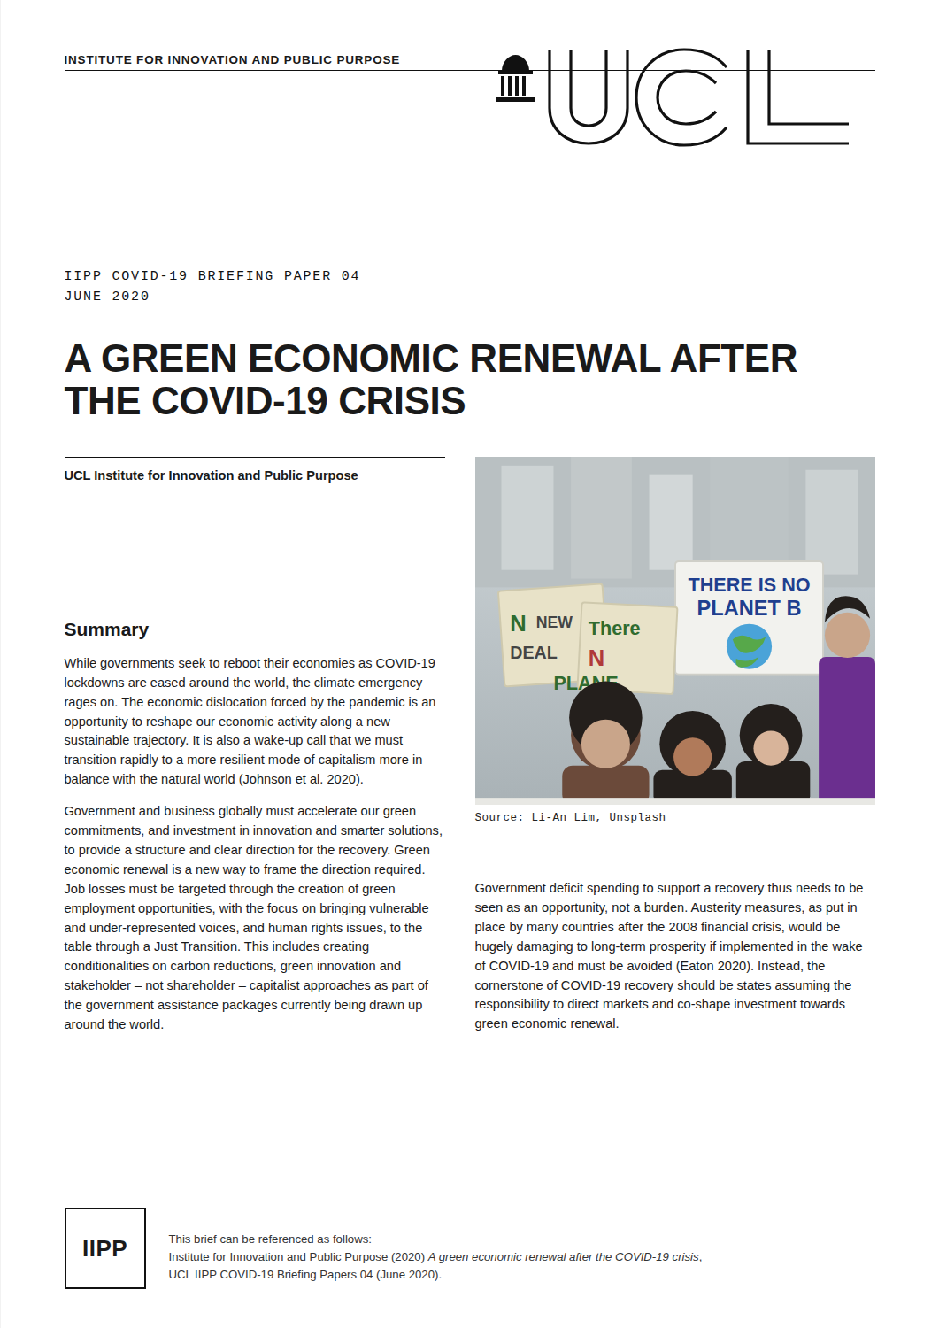Institute for Innovation and Public Purpose
UCL
IIPP COVID-19 BRIEFING PAPER 04
JUNE 2020
A GREEN ECONOMIC RENEWAL AFTER THE COVID-19 CRISIS
UCL Institute for Innovation and Public Purpose
Summary
While governments seek to reboot their economies as COVID-19 lockdowns are eased around the world, the climate emergency rages on. The economic dislocation forced by the pandemic is an opportunity to reshape our economic activity along a new sustainable trajectory. It is also a wake-up call that we must transition rapidly to a more resilient mode of capitalism more in balance with the natural world (Johnson et al. 2020).
Government and business globally must accelerate our green commitments, and investment in innovation and smarter solutions, to provide a structure and clear direction for the recovery. Green economic renewal is a new way to frame the direction required. Job losses must be targeted through the creation of green employment opportunities, with the focus on bringing vulnerable and under-represented voices, and human rights issues, to the table through a Just Transition. This includes creating conditionalities on carbon reductions, green innovation and stakeholder – not shareholder – capitalist approaches as part of the government assistance packages currently being drawn up around the world.
Source: Li-An Lim, Unsplash
Government deficit spending to support a recovery thus needs to be seen as an opportunity, not a burden. Austerity measures, as put in place by many countries after the 2008 financial crisis, would be hugely damaging to long-term prosperity if implemented in the wake of COVID-19 and must be avoided (Eaton 2020). Instead, the cornerstone of COVID-19 recovery should be states assuming the responsibility to direct markets and co-shape investment towards green economic renewal.
IIPP
This brief can be referenced as follows:
Institute for Innovation and Public Purpose (2020) A green economic renewal after the COVID-19 crisis,
UCL IIPP COVID-19 Briefing Papers 04 (June 2020).